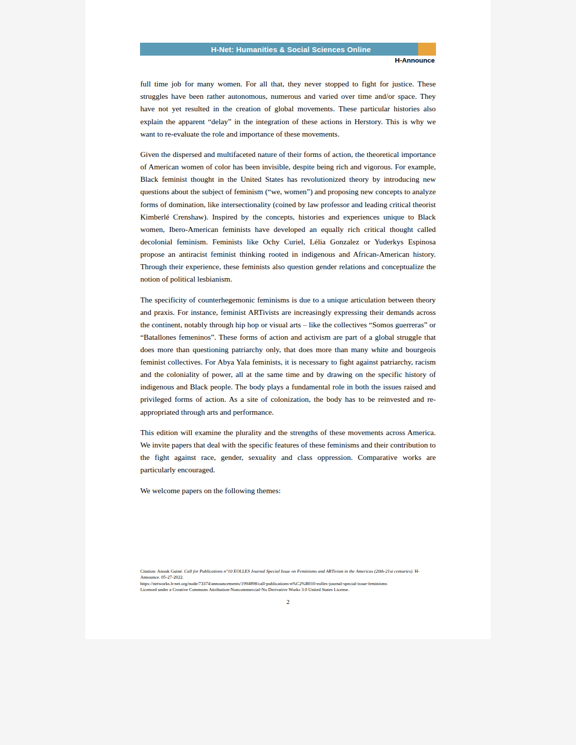H-Net: Humanities & Social Sciences Online
H-Announce
full time job for many women. For all that, they never stopped to fight for justice. These struggles have been rather autonomous, numerous and varied over time and/or space. They have not yet resulted in the creation of global movements. These particular histories also explain the apparent “delay” in the integration of these actions in Herstory. This is why we want to re-evaluate the role and importance of these movements.
Given the dispersed and multifaceted nature of their forms of action, the theoretical importance of American women of color has been invisible, despite being rich and vigorous. For example, Black feminist thought in the United States has revolutionized theory by introducing new questions about the subject of feminism (“we, women”) and proposing new concepts to analyze forms of domination, like intersectionality (coined by law professor and leading critical theorist Kimberlé Crenshaw). Inspired by the concepts, histories and experiences unique to Black women, Ibero-American feminists have developed an equally rich critical thought called decolonial feminism. Feminists like Ochy Curiel, Lélia Gonzalez or Yuderkys Espinosa propose an antiracist feminist thinking rooted in indigenous and African-American history. Through their experience, these feminists also question gender relations and conceptualize the notion of political lesbianism.
The specificity of counterhegemonic feminisms is due to a unique articulation between theory and praxis. For instance, feminist ARTivists are increasingly expressing their demands across the continent, notably through hip hop or visual arts – like the collectives “Somos guerreras” or “Batallones femeninos”. These forms of action and activism are part of a global struggle that does more than questioning patriarchy only, that does more than many white and bourgeois feminist collectives. For Abya Yala feminists, it is necessary to fight against patriarchy, racism and the coloniality of power, all at the same time and by drawing on the specific history of indigenous and Black people. The body plays a fundamental role in both the issues raised and privileged forms of action. As a site of colonization, the body has to be reinvested and re-appropriated through arts and performance.
This edition will examine the plurality and the strengths of these movements across America. We invite papers that deal with the specific features of these feminisms and their contribution to the fight against race, gender, sexuality and class oppression. Comparative works are particularly encouraged.
We welcome papers on the following themes:
Citation: Anouk Guiné. Call for Publications n°10 EOLLES Journal Special Issue on Feminisms and ARTivism in the Americas (20th-21st centuries). H-Announce. 05-27-2022.
https://networks.h-net.org/node/73374/announcements/1994898/call-publications-n%C2%B010-eolles-journal-special-issue-feminisms
Licensed under a Creative Commons Attribution-Noncommercial-No Derivative Works 3.0 United States License.
2